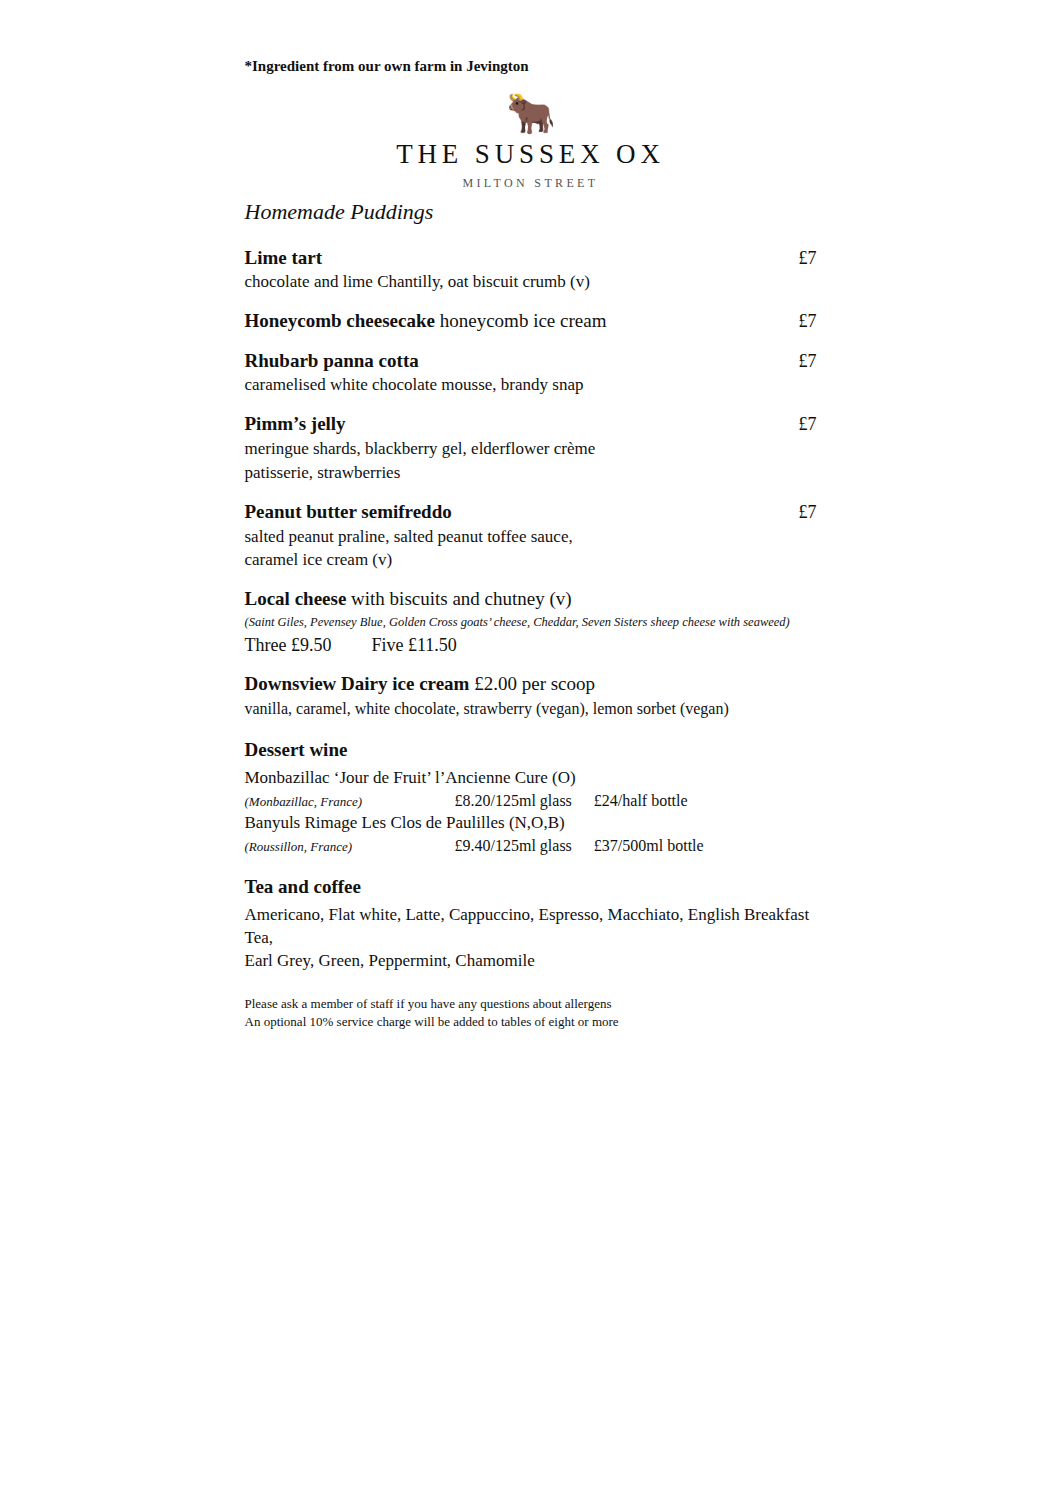*Ingredient from our own farm in Jevington
🐂
THE SUSSEX OX
MILTON STREET
Homemade Puddings
Lime tart £7
chocolate and lime Chantilly, oat biscuit crumb (v)
Honeycomb cheesecake honeycomb ice cream £7
Rhubarb panna cotta £7
caramelised white chocolate mousse, brandy snap
Pimm’s jelly £7
meringue shards, blackberry gel, elderflower crème
patisserie, strawberries
Peanut butter semifreddo £7
salted peanut praline, salted peanut toffee sauce,
caramel ice cream (v)
Local cheese with biscuits and chutney (v)
(Saint Giles, Pevensey Blue, Golden Cross goats’ cheese, Cheddar, Seven Sisters sheep cheese with seaweed)
Three £9.50 Five £11.50
Downsview Dairy ice cream £2.00 per scoop
vanilla, caramel, white chocolate, strawberry (vegan), lemon sorbet (vegan)
Dessert wine
Monbazillac ‘Jour de Fruit’ l’Ancienne Cure (O)
(Monbazillac, France) £8.20/125ml glass £24/half bottle
Banyuls Rimage Les Clos de Paulilles (N,O,B)
(Roussillon, France) £9.40/125ml glass £37/500ml bottle
Tea and coffee
Americano, Flat white, Latte, Cappuccino, Espresso, Macchiato, English Breakfast Tea,
Earl Grey, Green, Peppermint, Chamomile
Please ask a member of staff if you have any questions about allergens
An optional 10% service charge will be added to tables of eight or more